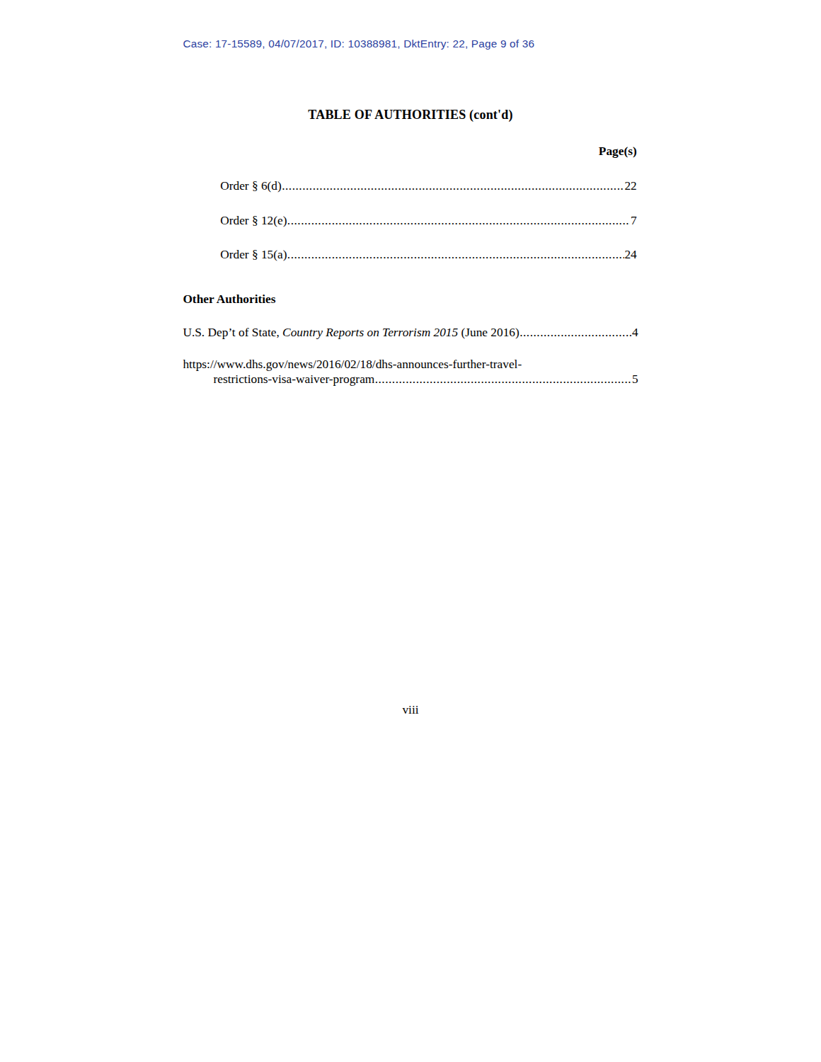Case: 17-15589, 04/07/2017, ID: 10388981, DktEntry: 22, Page 9 of 36
TABLE OF AUTHORITIES (cont'd)
Page(s)
Order § 6(d) 22
Order § 12(e) 7
Order § 15(a) 24
Other Authorities
U.S. Dep’t of State, Country Reports on Terrorism 2015 (June 2016) 4
https://www.dhs.gov/news/2016/02/18/dhs-announces-further-travel-
restrictions-visa-waiver-program 5
viii